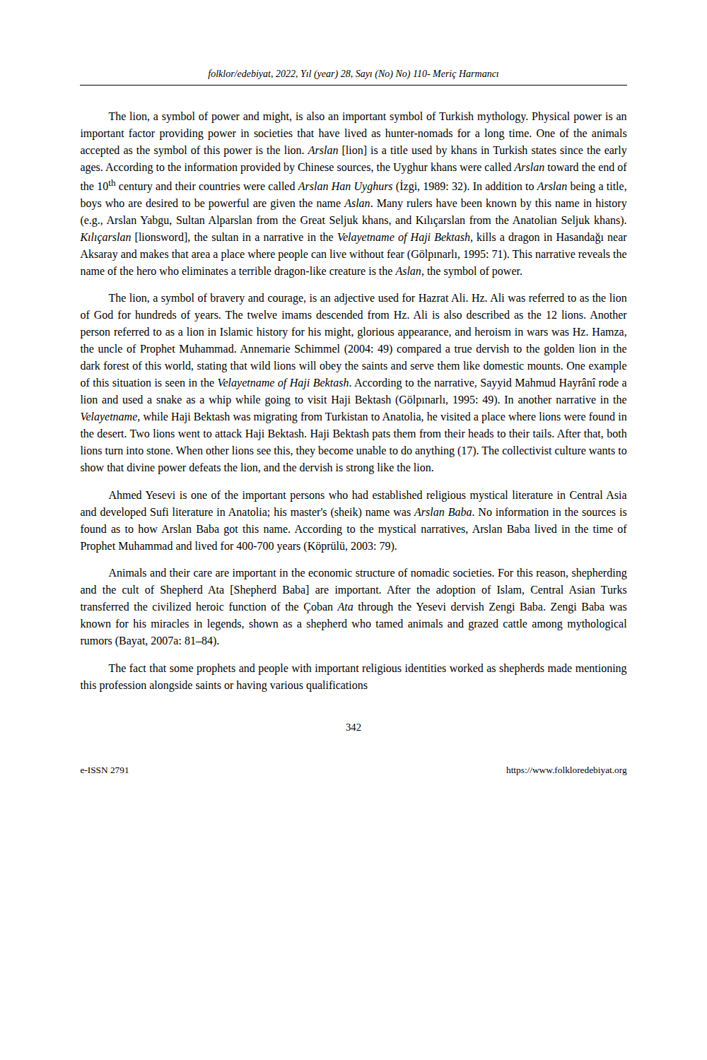folklor/edebiyat, 2022, Yıl (year) 28, Sayı (No) No) 110- Meriç Harmancı
The lion, a symbol of power and might, is also an important symbol of Turkish mythology. Physical power is an important factor providing power in societies that have lived as hunter-nomads for a long time. One of the animals accepted as the symbol of this power is the lion. Arslan [lion] is a title used by khans in Turkish states since the early ages. According to the information provided by Chinese sources, the Uyghur khans were called Arslan toward the end of the 10th century and their countries were called Arslan Han Uyghurs (İzgi, 1989: 32). In addition to Arslan being a title, boys who are desired to be powerful are given the name Aslan. Many rulers have been known by this name in history (e.g., Arslan Yabgu, Sultan Alparslan from the Great Seljuk khans, and Kılıçarslan from the Anatolian Seljuk khans). Kılıçarslan [lionsword], the sultan in a narrative in the Velayetname of Haji Bektash, kills a dragon in Hasandağı near Aksaray and makes that area a place where people can live without fear (Gölpınarlı, 1995: 71). This narrative reveals the name of the hero who eliminates a terrible dragon-like creature is the Aslan, the symbol of power.
The lion, a symbol of bravery and courage, is an adjective used for Hazrat Ali. Hz. Ali was referred to as the lion of God for hundreds of years. The twelve imams descended from Hz. Ali is also described as the 12 lions. Another person referred to as a lion in Islamic history for his might, glorious appearance, and heroism in wars was Hz. Hamza, the uncle of Prophet Muhammad. Annemarie Schimmel (2004: 49) compared a true dervish to the golden lion in the dark forest of this world, stating that wild lions will obey the saints and serve them like domestic mounts. One example of this situation is seen in the Velayetname of Haji Bektash. According to the narrative, Sayyid Mahmud Hayrânî rode a lion and used a snake as a whip while going to visit Haji Bektash (Gölpınarlı, 1995: 49). In another narrative in the Velayetname, while Haji Bektash was migrating from Turkistan to Anatolia, he visited a place where lions were found in the desert. Two lions went to attack Haji Bektash. Haji Bektash pats them from their heads to their tails. After that, both lions turn into stone. When other lions see this, they become unable to do anything (17). The collectivist culture wants to show that divine power defeats the lion, and the dervish is strong like the lion.
Ahmed Yesevi is one of the important persons who had established religious mystical literature in Central Asia and developed Sufi literature in Anatolia; his master's (sheik) name was Arslan Baba. No information in the sources is found as to how Arslan Baba got this name. According to the mystical narratives, Arslan Baba lived in the time of Prophet Muhammad and lived for 400-700 years (Köprülü, 2003: 79).
Animals and their care are important in the economic structure of nomadic societies. For this reason, shepherding and the cult of Shepherd Ata [Shepherd Baba] are important. After the adoption of Islam, Central Asian Turks transferred the civilized heroic function of the Çoban Ata through the Yesevi dervish Zengi Baba. Zengi Baba was known for his miracles in legends, shown as a shepherd who tamed animals and grazed cattle among mythological rumors (Bayat, 2007a: 81–84).
The fact that some prophets and people with important religious identities worked as shepherds made mentioning this profession alongside saints or having various qualifications
342
e-ISSN 2791 https://www.folkloredebiyat.org